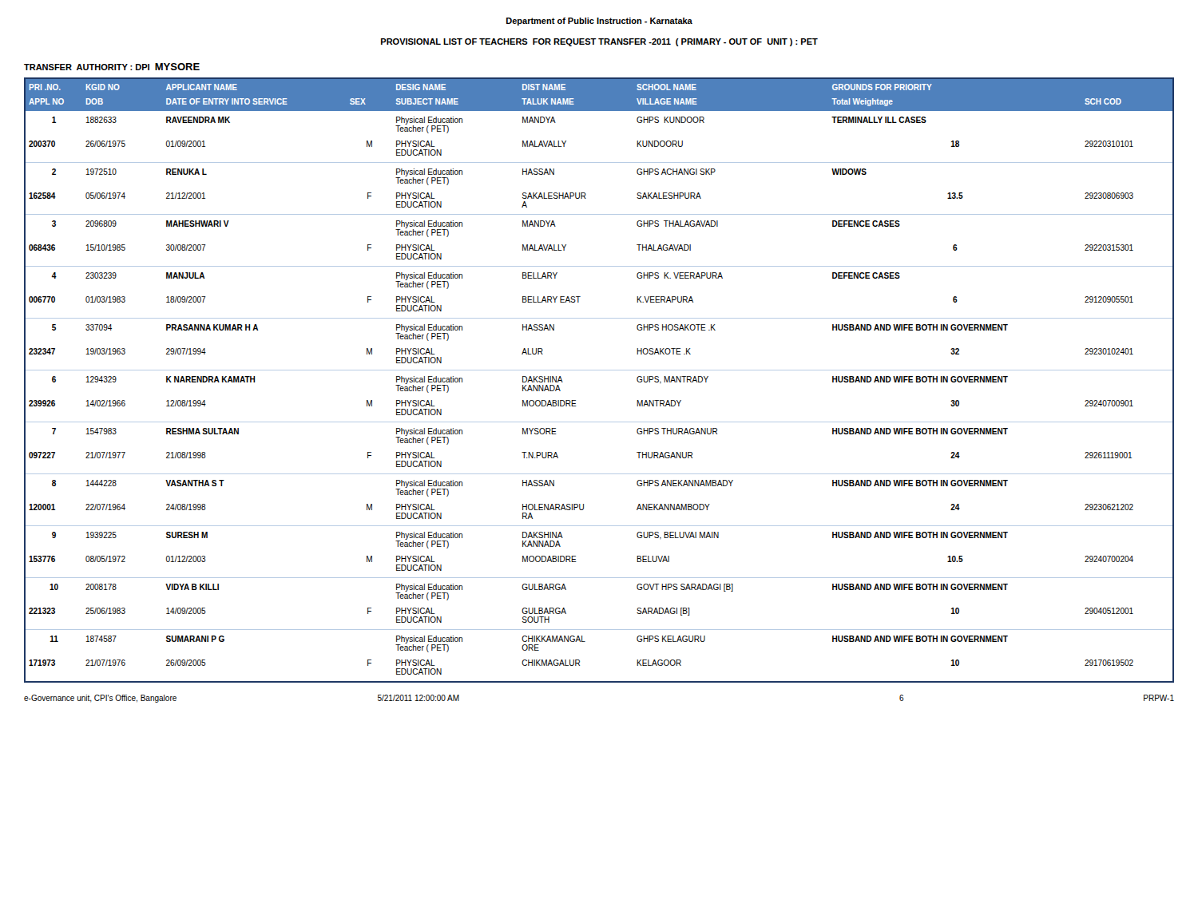Department of Public Instruction - Karnataka
PROVISIONAL LIST OF TEACHERS FOR REQUEST TRANSFER -2011 ( PRIMARY - OUT OF UNIT ) : PET
TRANSFER AUTHORITY : DPI MYSORE
| PRI .NO. | KGID NO | APPLICANT NAME | | DESIG NAME | DIST NAME | SCHOOL NAME | GROUNDS FOR PRIORITY | |
| --- | --- | --- | --- | --- | --- | --- | --- | --- |
| APPL NO | DOB | DATE OF ENTRY INTO SERVICE | SEX | SUBJECT NAME | TALUK NAME | VILLAGE NAME | Total Weightage | SCH COD |
| 1 | 1882633 | RAVEENDRA MK | | Physical Education Teacher ( PET) | MANDYA | GHPS KUNDOOR | TERMINALLY ILL CASES | |
| 200370 | 26/06/1975 | 01/09/2001 | M | PHYSICAL EDUCATION | MALAVALLY | KUNDOORU | 18 | 29220310101 |
| 2 | 1972510 | RENUKA L | | Physical Education Teacher ( PET) | HASSAN | GHPS ACHANGI SKP | WIDOWS | |
| 162584 | 05/06/1974 | 21/12/2001 | F | PHYSICAL EDUCATION | SAKALESHAPUR A | SAKALESHPURA | 13.5 | 29230806903 |
| 3 | 2096809 | MAHESHWARI V | | Physical Education Teacher ( PET) | MANDYA | GHPS THALAGAVADI | DEFENCE CASES | |
| 068436 | 15/10/1985 | 30/08/2007 | F | PHYSICAL EDUCATION | MALAVALLY | THALAGAVADI | 6 | 29220315301 |
| 4 | 2303239 | MANJULA | | Physical Education Teacher ( PET) | BELLARY | GHPS K. VEERAPURA | DEFENCE CASES | |
| 006770 | 01/03/1983 | 18/09/2007 | F | PHYSICAL EDUCATION | BELLARY EAST | K.VEERAPURA | 6 | 29120905501 |
| 5 | 337094 | PRASANNA KUMAR H A | | Physical Education Teacher ( PET) | HASSAN | GHPS HOSAKOTE .K | HUSBAND AND WIFE BOTH IN GOVERNMENT | |
| 232347 | 19/03/1963 | 29/07/1994 | M | PHYSICAL EDUCATION | ALUR | HOSAKOTE .K | 32 | 29230102401 |
| 6 | 1294329 | K NARENDRA KAMATH | | Physical Education Teacher ( PET) | DAKSHINA KANNADA | GUPS, MANTRADY | HUSBAND AND WIFE BOTH IN GOVERNMENT | |
| 239926 | 14/02/1966 | 12/08/1994 | M | PHYSICAL EDUCATION | MOODABIDRE | MANTRADY | 30 | 29240700901 |
| 7 | 1547983 | RESHMA SULTAAN | | Physical Education Teacher ( PET) | MYSORE | GHPS THURAGANUR | HUSBAND AND WIFE BOTH IN GOVERNMENT | |
| 097227 | 21/07/1977 | 21/08/1998 | F | PHYSICAL EDUCATION | T.N.PURA | THURAGANUR | 24 | 29261119001 |
| 8 | 1444228 | VASANTHA S T | | Physical Education Teacher ( PET) | HASSAN | GHPS ANEKANNAMBADY | HUSBAND AND WIFE BOTH IN GOVERNMENT | |
| 120001 | 22/07/1964 | 24/08/1998 | M | PHYSICAL EDUCATION | HOLENARASIPU RA | ANEKANNAMBODY | 24 | 29230621202 |
| 9 | 1939225 | SURESH M | | Physical Education Teacher ( PET) | DAKSHINA KANNADA | GUPS, BELUVAI MAIN | HUSBAND AND WIFE BOTH IN GOVERNMENT | |
| 153776 | 08/05/1972 | 01/12/2003 | M | PHYSICAL EDUCATION | MOODABIDRE | BELUVAI | 10.5 | 29240700204 |
| 10 | 2008178 | VIDYA B KILLI | | Physical Education Teacher ( PET) | GULBARGA | GOVT HPS SARADAGI [B] | HUSBAND AND WIFE BOTH IN GOVERNMENT | |
| 221323 | 25/06/1983 | 14/09/2005 | F | PHYSICAL EDUCATION | GULBARGA SOUTH | SARADAGI [B] | 10 | 29040512001 |
| 11 | 1874587 | SUMARANI P G | | Physical Education Teacher ( PET) | CHIKKAMANGAL ORE | GHPS KELAGURU | HUSBAND AND WIFE BOTH IN GOVERNMENT | |
| 171973 | 21/07/1976 | 26/09/2005 | F | PHYSICAL EDUCATION | CHIKMAGALUR | KELAGOOR | 10 | 29170619502 |
e-Governance unit, CPI's Office, Bangalore
5/21/2011 12:00:00 AM
6
PRPW-1